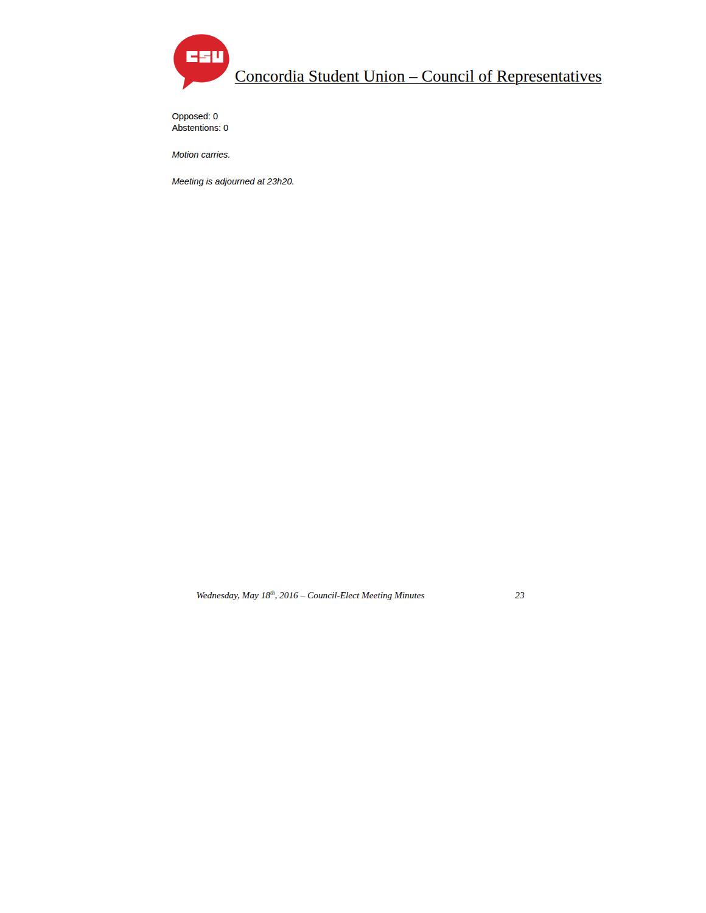Concordia Student Union – Council of Representatives
Opposed: 0
Abstentions: 0
Motion carries.
Meeting is adjourned at 23h20.
Wednesday, May 18th, 2016 – Council-Elect Meeting Minutes 23